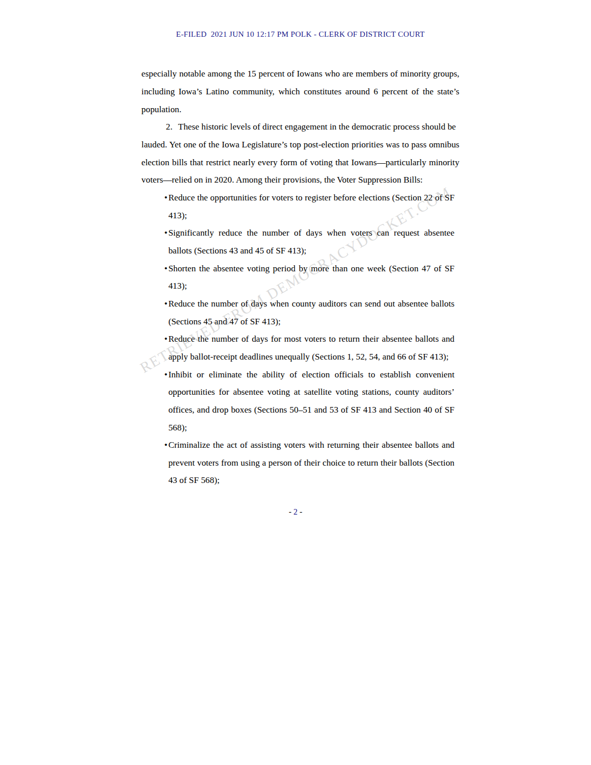E-FILED 2021 JUN 10 12:17 PM POLK - CLERK OF DISTRICT COURT
RETRIEVED FROM DEMOCRACYDOCKET.COM
especially notable among the 15 percent of Iowans who are members of minority groups, including Iowa’s Latino community, which constitutes around 6 percent of the state’s population.
2.
These historic levels of direct engagement in the democratic process should be
lauded. Yet one of the Iowa Legislature’s top post-election priorities was to pass omnibus election bills that restrict nearly every form of voting that Iowans—particularly minority voters—relied on in 2020. Among their provisions, the Voter Suppression Bills:
• Reduce the opportunities for voters to register before elections (Section 22 of SF 413);
• Significantly reduce the number of days when voters can request absentee ballots (Sections 43 and 45 of SF 413);
• Shorten the absentee voting period by more than one week (Section 47 of SF 413);
• Reduce the number of days when county auditors can send out absentee ballots (Sections 45 and 47 of SF 413);
• Reduce the number of days for most voters to return their absentee ballots and apply ballot-receipt deadlines unequally (Sections 1, 52, 54, and 66 of SF 413);
• Inhibit or eliminate the ability of election officials to establish convenient opportunities for absentee voting at satellite voting stations, county auditors’ offices, and drop boxes (Sections 50–51 and 53 of SF 413 and Section 40 of SF 568);
• Criminalize the act of assisting voters with returning their absentee ballots and prevent voters from using a person of their choice to return their ballots (Section 43 of SF 568);
- 2 -